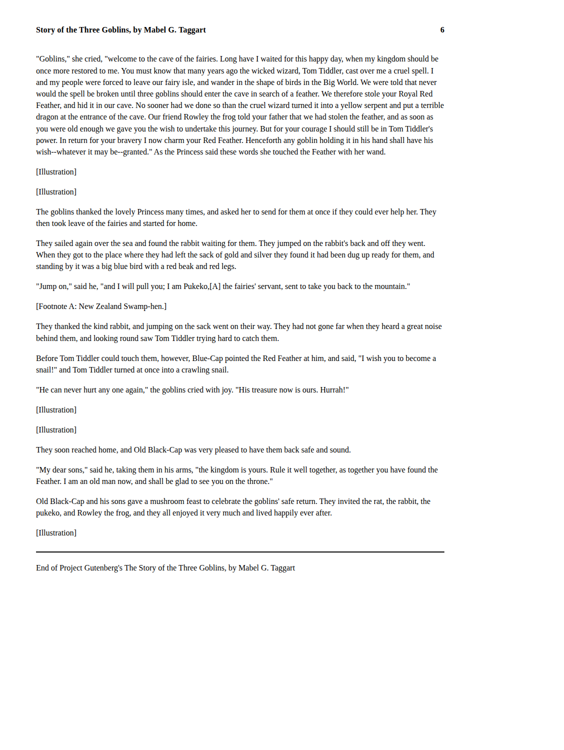Story of the Three Goblins, by Mabel G. Taggart 6
"Goblins," she cried, "welcome to the cave of the fairies. Long have I waited for this happy day, when my kingdom should be once more restored to me. You must know that many years ago the wicked wizard, Tom Tiddler, cast over me a cruel spell. I and my people were forced to leave our fairy isle, and wander in the shape of birds in the Big World. We were told that never would the spell be broken until three goblins should enter the cave in search of a feather. We therefore stole your Royal Red Feather, and hid it in our cave. No sooner had we done so than the cruel wizard turned it into a yellow serpent and put a terrible dragon at the entrance of the cave. Our friend Rowley the frog told your father that we had stolen the feather, and as soon as you were old enough we gave you the wish to undertake this journey. But for your courage I should still be in Tom Tiddler's power. In return for your bravery I now charm your Red Feather. Henceforth any goblin holding it in his hand shall have his wish--whatever it may be--granted." As the Princess said these words she touched the Feather with her wand.
[Illustration]
[Illustration]
The goblins thanked the lovely Princess many times, and asked her to send for them at once if they could ever help her. They then took leave of the fairies and started for home.
They sailed again over the sea and found the rabbit waiting for them. They jumped on the rabbit's back and off they went. When they got to the place where they had left the sack of gold and silver they found it had been dug up ready for them, and standing by it was a big blue bird with a red beak and red legs.
"Jump on," said he, "and I will pull you; I am Pukeko,[A] the fairies' servant, sent to take you back to the mountain."
[Footnote A: New Zealand Swamp-hen.]
They thanked the kind rabbit, and jumping on the sack went on their way. They had not gone far when they heard a great noise behind them, and looking round saw Tom Tiddler trying hard to catch them.
Before Tom Tiddler could touch them, however, Blue-Cap pointed the Red Feather at him, and said, "I wish you to become a snail!" and Tom Tiddler turned at once into a crawling snail.
"He can never hurt any one again," the goblins cried with joy. "His treasure now is ours. Hurrah!"
[Illustration]
[Illustration]
They soon reached home, and Old Black-Cap was very pleased to have them back safe and sound.
"My dear sons," said he, taking them in his arms, "the kingdom is yours. Rule it well together, as together you have found the Feather. I am an old man now, and shall be glad to see you on the throne."
Old Black-Cap and his sons gave a mushroom feast to celebrate the goblins' safe return. They invited the rat, the rabbit, the pukeko, and Rowley the frog, and they all enjoyed it very much and lived happily ever after.
[Illustration]
End of Project Gutenberg's The Story of the Three Goblins, by Mabel G. Taggart